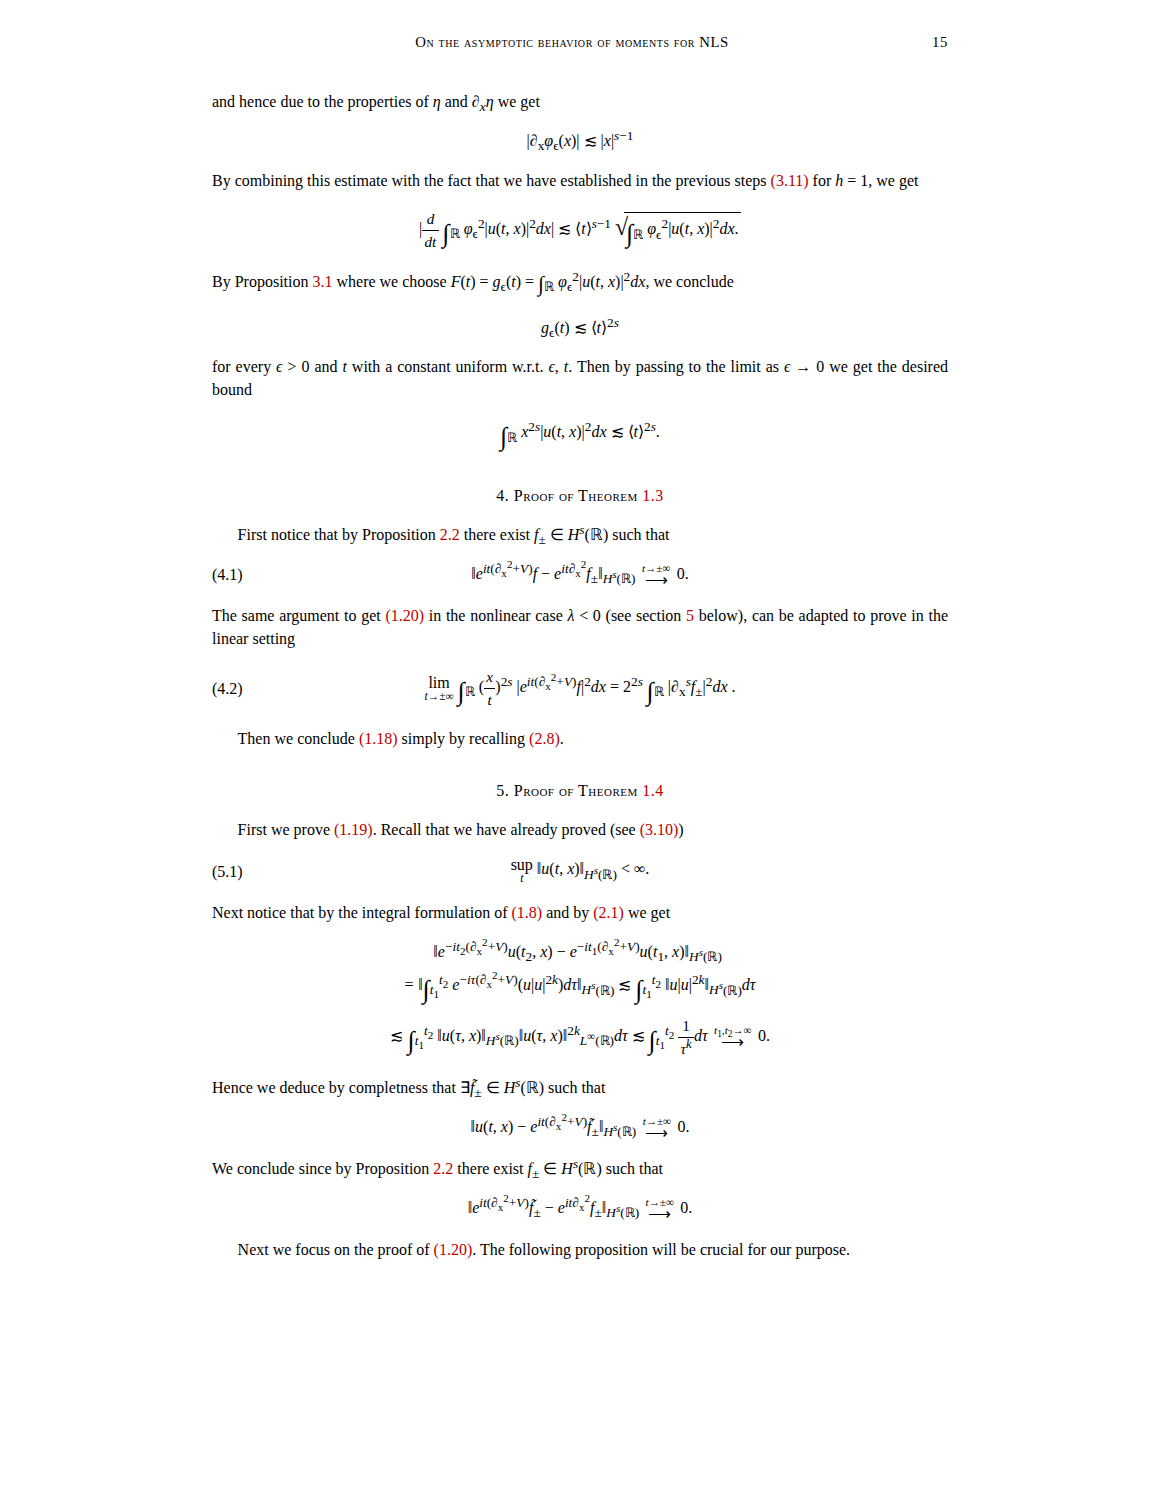On the asymptotic behavior of moments for NLS 15
and hence due to the properties of η and ∂xη we get
|∂xφϵ(x)| ≲ |x|s−1
By combining this estimate with the fact that we have established in the previous steps (3.11) for h = 1, we get
|ddt ∫ℝ φϵ2|u(t, x)|2dx| ≲ ⟨t⟩s−1 ∫ℝ φϵ2|u(t, x)|2dx.
By Proposition 3.1 where we choose F(t) = gϵ(t) = ∫ℝ φϵ2|u(t, x)|2dx, we conclude
gϵ(t) ≲ ⟨t⟩2s
for every ϵ > 0 and t with a constant uniform w.r.t. ϵ, t. Then by passing to the limit as ϵ → 0 we get the desired bound
∫ℝ x2s|u(t, x)|2dx ≲ ⟨t⟩2s.
4. Proof of Theorem 1.3
First notice that by Proposition 2.2 there exist f± ∈ Hs(ℝ) such that
(4.1) ‖eit(∂x2+V)f − eit∂x2f±‖Hs(ℝ) t→±∞⟶ 0.
The same argument to get (1.20) in the nonlinear case λ < 0 (see section 5 below), can be adapted to prove in the linear setting
(4.2) lim t→±∞ ∫ℝ (xt)2s |eit(∂x2+V)f|2dx = 22s ∫ℝ |∂xsf±|2dx .
Then we conclude (1.18) simply by recalling (2.8).
5. Proof of Theorem 1.4
First we prove (1.19). Recall that we have already proved (see (3.10))
(5.1) sup t ‖u(t, x)‖Hs(ℝ) < ∞.
Next notice that by the integral formulation of (1.8) and by (2.1) we get
‖e−it2(∂x2+V)u(t2, x) − e−it1(∂x2+V)u(t1, x)‖Hs(ℝ)
= ‖∫t1t2 e−iτ(∂x2+V)(u|u|2k)dτ‖Hs(ℝ) ≲ ∫t1t2 ‖u|u|2k‖Hs(ℝ)dτ
≲ ∫t1t2 ‖u(τ, x)‖Hs(ℝ)‖u(τ, x)‖2kL∞(ℝ)dτ ≲ ∫t1t2 1 τk dτ t1,t2→∞⟶ 0.
Hence we deduce by completness that ∃f̃± ∈ Hs(ℝ) such that
‖u(t, x) − eit(∂x2+V)f̃±‖Hs(ℝ) t→±∞⟶ 0.
We conclude since by Proposition 2.2 there exist f± ∈ Hs(ℝ) such that
‖eit(∂x2+V)f̃± − eit∂x2f±‖Hs(ℝ) t→±∞⟶ 0.
Next we focus on the proof of (1.20). The following proposition will be crucial for our purpose.